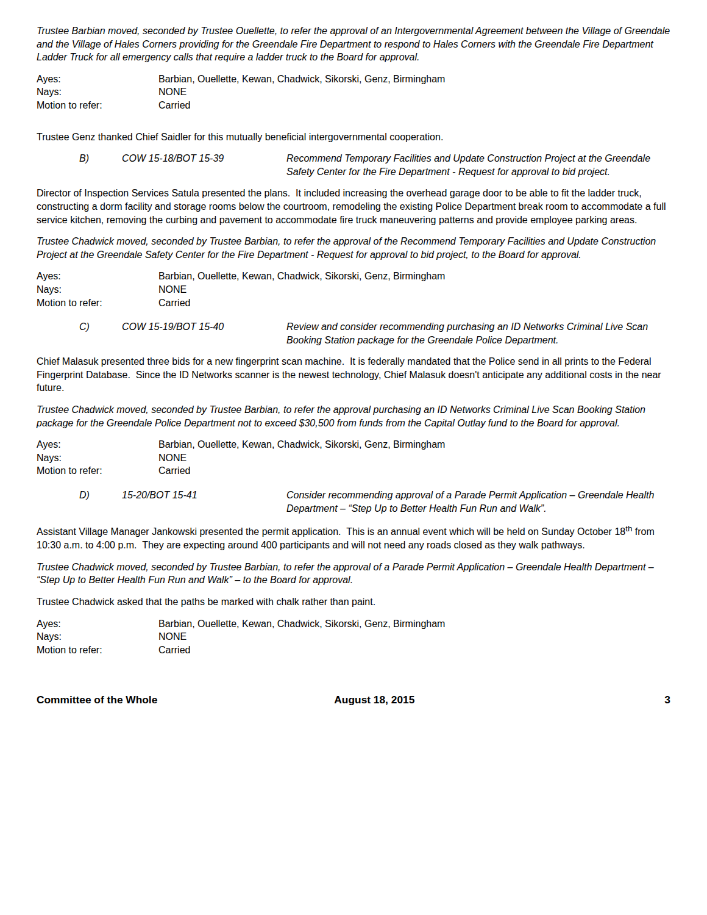Trustee Barbian moved, seconded by Trustee Ouellette, to refer the approval of an Intergovernmental Agreement between the Village of Greendale and the Village of Hales Corners providing for the Greendale Fire Department to respond to Hales Corners with the Greendale Fire Department Ladder Truck for all emergency calls that require a ladder truck to the Board for approval.
| Ayes: | Barbian, Ouellette, Kewan, Chadwick, Sikorski, Genz, Birmingham |
| Nays: | NONE |
| Motion to refer: | Carried |
Trustee Genz thanked Chief Saidler for this mutually beneficial intergovernmental cooperation.
B) COW 15-18/BOT 15-39 Recommend Temporary Facilities and Update Construction Project at the Greendale Safety Center for the Fire Department - Request for approval to bid project.
Director of Inspection Services Satula presented the plans. It included increasing the overhead garage door to be able to fit the ladder truck, constructing a dorm facility and storage rooms below the courtroom, remodeling the existing Police Department break room to accommodate a full service kitchen, removing the curbing and pavement to accommodate fire truck maneuvering patterns and provide employee parking areas.
Trustee Chadwick moved, seconded by Trustee Barbian, to refer the approval of the Recommend Temporary Facilities and Update Construction Project at the Greendale Safety Center for the Fire Department - Request for approval to bid project, to the Board for approval.
| Ayes: | Barbian, Ouellette, Kewan, Chadwick, Sikorski, Genz, Birmingham |
| Nays: | NONE |
| Motion to refer: | Carried |
C) COW 15-19/BOT 15-40 Review and consider recommending purchasing an ID Networks Criminal Live Scan Booking Station package for the Greendale Police Department.
Chief Malasuk presented three bids for a new fingerprint scan machine. It is federally mandated that the Police send in all prints to the Federal Fingerprint Database. Since the ID Networks scanner is the newest technology, Chief Malasuk doesn't anticipate any additional costs in the near future.
Trustee Chadwick moved, seconded by Trustee Barbian, to refer the approval purchasing an ID Networks Criminal Live Scan Booking Station package for the Greendale Police Department not to exceed $30,500 from funds from the Capital Outlay fund to the Board for approval.
| Ayes: | Barbian, Ouellette, Kewan, Chadwick, Sikorski, Genz, Birmingham |
| Nays: | NONE |
| Motion to refer: | Carried |
D) 15-20/BOT 15-41 Consider recommending approval of a Parade Permit Application – Greendale Health Department – “Step Up to Better Health Fun Run and Walk”.
Assistant Village Manager Jankowski presented the permit application. This is an annual event which will be held on Sunday October 18th from 10:30 a.m. to 4:00 p.m. They are expecting around 400 participants and will not need any roads closed as they walk pathways.
Trustee Chadwick moved, seconded by Trustee Barbian, to refer the approval of a Parade Permit Application – Greendale Health Department – “Step Up to Better Health Fun Run and Walk” – to the Board for approval.
Trustee Chadwick asked that the paths be marked with chalk rather than paint.
| Ayes: | Barbian, Ouellette, Kewan, Chadwick, Sikorski, Genz, Birmingham |
| Nays: | NONE |
| Motion to refer: | Carried |
Committee of the Whole August 18, 2015 3